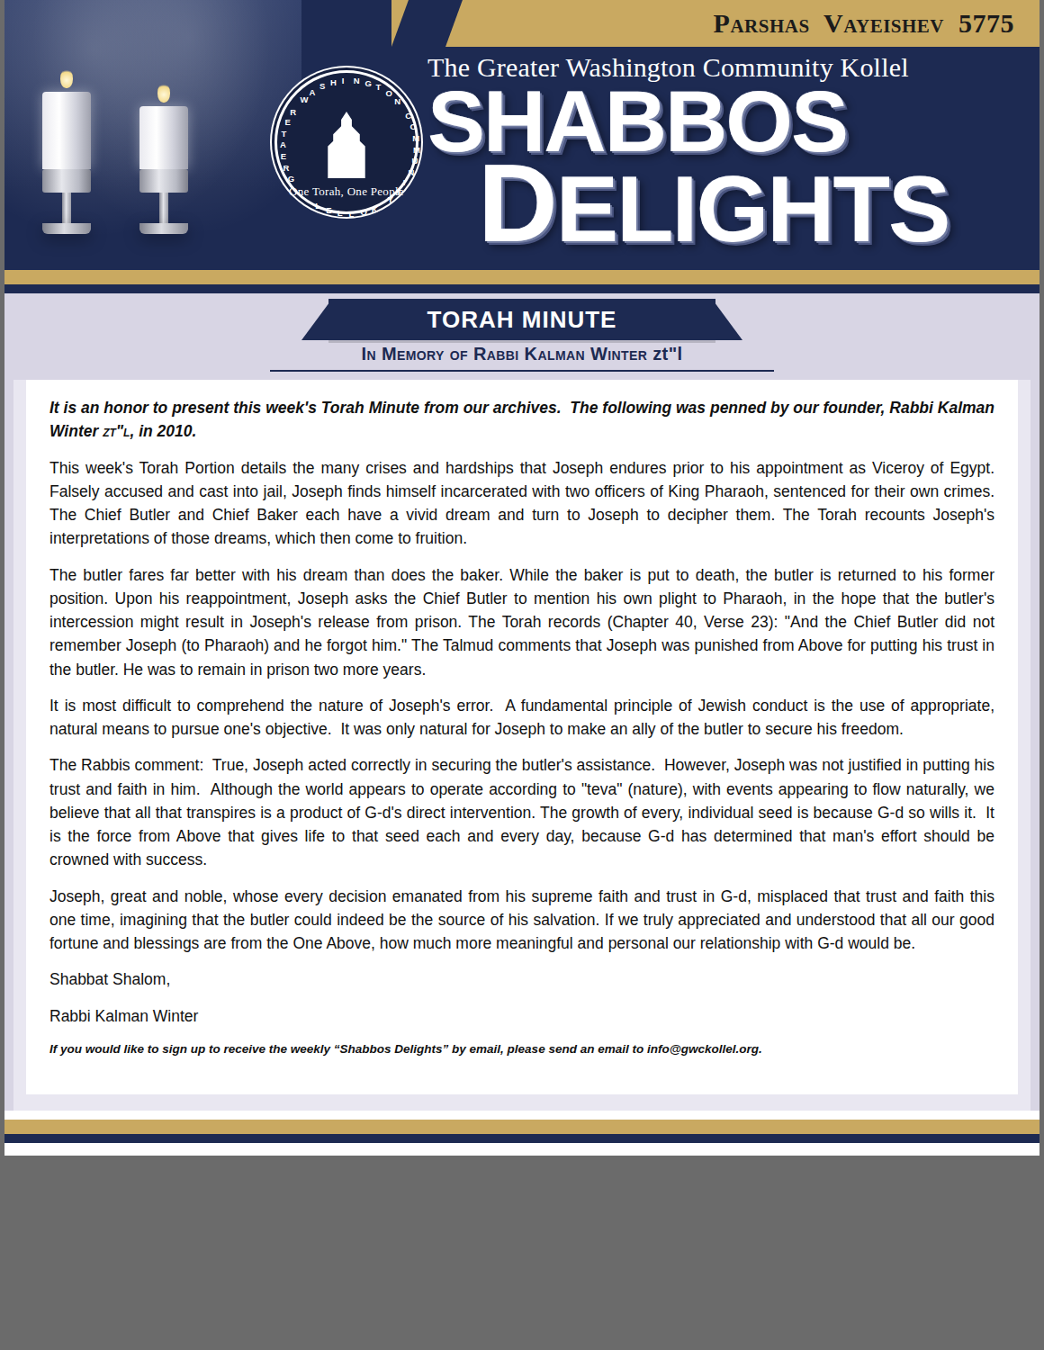Parshas Vayeishev 5775
G R E A T E R W A S H I N G T O N C O M M U N I T Y K O L L E L
One Torah, One People
The Greater Washington Community Kollel
Shabbos
Delights
Torah Minute
In Memory of Rabbi Kalman Winter zt"l
It is an honor to present this week's Torah Minute from our archives. The following was penned by our founder, Rabbi Kalman Winter zt"l, in 2010.
This week's Torah Portion details the many crises and hardships that Joseph endures prior to his appointment as Viceroy of Egypt. Falsely accused and cast into jail, Joseph finds himself incarcerated with two officers of King Pharaoh, sentenced for their own crimes. The Chief Butler and Chief Baker each have a vivid dream and turn to Joseph to decipher them. The Torah recounts Joseph's interpretations of those dreams, which then come to fruition.
The butler fares far better with his dream than does the baker. While the baker is put to death, the butler is returned to his former position. Upon his reappointment, Joseph asks the Chief Butler to mention his own plight to Pharaoh, in the hope that the butler's intercession might result in Joseph's release from prison. The Torah records (Chapter 40, Verse 23): "And the Chief Butler did not remember Joseph (to Pharaoh) and he forgot him." The Talmud comments that Joseph was punished from Above for putting his trust in the butler. He was to remain in prison two more years.
It is most difficult to comprehend the nature of Joseph's error. A fundamental principle of Jewish conduct is the use of appropriate, natural means to pursue one's objective. It was only natural for Joseph to make an ally of the butler to secure his freedom.
The Rabbis comment: True, Joseph acted correctly in securing the butler's assistance. However, Joseph was not justified in putting his trust and faith in him. Although the world appears to operate according to "teva" (nature), with events appearing to flow naturally, we believe that all that transpires is a product of G-d's direct intervention. The growth of every, individual seed is because G-d so wills it. It is the force from Above that gives life to that seed each and every day, because G-d has determined that man's effort should be crowned with success.
Joseph, great and noble, whose every decision emanated from his supreme faith and trust in G-d, misplaced that trust and faith this one time, imagining that the butler could indeed be the source of his salvation. If we truly appreciated and understood that all our good fortune and blessings are from the One Above, how much more meaningful and personal our relationship with G-d would be.
Shabbat Shalom,
Rabbi Kalman Winter
If you would like to sign up to receive the weekly “Shabbos Delights” by email, please send an email to info@gwckollel.org.